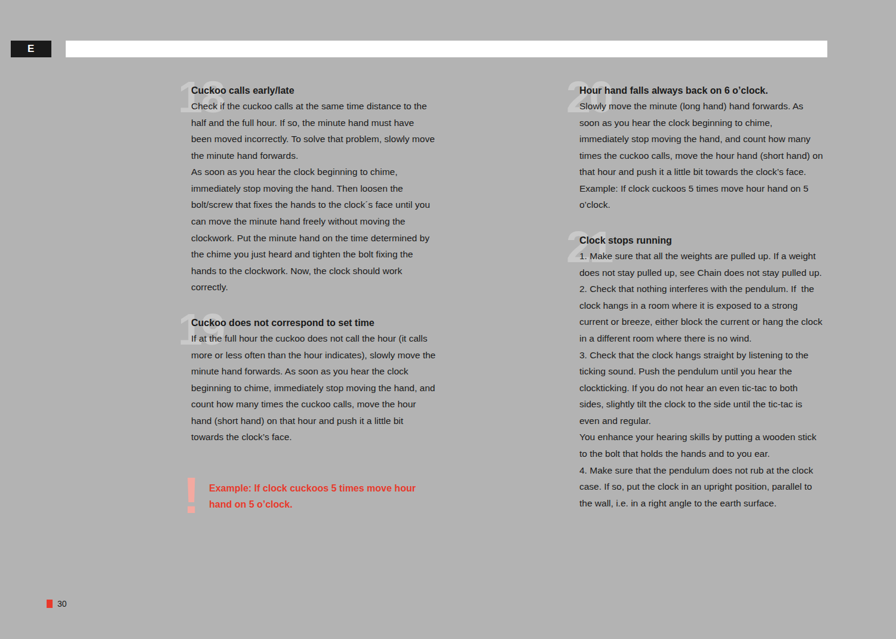E
18
Cuckoo calls early/late
Check if the cuckoo calls at the same time distance to the half and the full hour. If so, the minute hand must have been moved incorrectly. To solve that problem, slowly move the minute hand forwards.
As soon as you hear the clock beginning to chime, immediately stop moving the hand. Then loosen the bolt/screw that fixes the hands to the clock´s face until you can move the minute hand freely without moving the clockwork. Put the minute hand on the time determined by the chime you just heard and tighten the bolt fixing the hands to the clockwork. Now, the clock should work correctly.
19
Cuckoo does not correspond to set time
If at the full hour the cuckoo does not call the hour (it calls more or less often than the hour indicates), slowly move the minute hand forwards. As soon as you hear the clock beginning to chime, immediately stop moving the hand, and count how many times the cuckoo calls, move the hour hand (short hand) on that hour and push it a little bit towards the clock’s face.
!
Example: If clock cuckoos 5 times move hour hand on 5 o’clock.
20
Hour hand falls always back on 6 o’clock.
Slowly move the minute (long hand) hand forwards. As soon as you hear the clock beginning to chime, immediately stop moving the hand, and count how many times the cuckoo calls, move the hour hand (short hand) on that hour and push it a little bit towards the clock’s face. Example: If clock cuckoos 5 times move hour hand on 5 o’clock.
21
Clock stops running
1. Make sure that all the weights are pulled up. If a weight does not stay pulled up, see Chain does not stay pulled up.
2. Check that nothing interferes with the pendulum. If the clock hangs in a room where it is exposed to a strong current or breeze, either block the current or hang the clock in a different room where there is no wind.
3. Check that the clock hangs straight by listening to the ticking sound. Push the pendulum until you hear the clockticking. If you do not hear an even tic-tac to both sides, slightly tilt the clock to the side until the tic-tac is even and regular.
You enhance your hearing skills by putting a wooden stick to the bolt that holds the hands and to you ear.
4. Make sure that the pendulum does not rub at the clock case. If so, put the clock in an upright position, parallel to the wall, i.e. in a right angle to the earth surface.
30